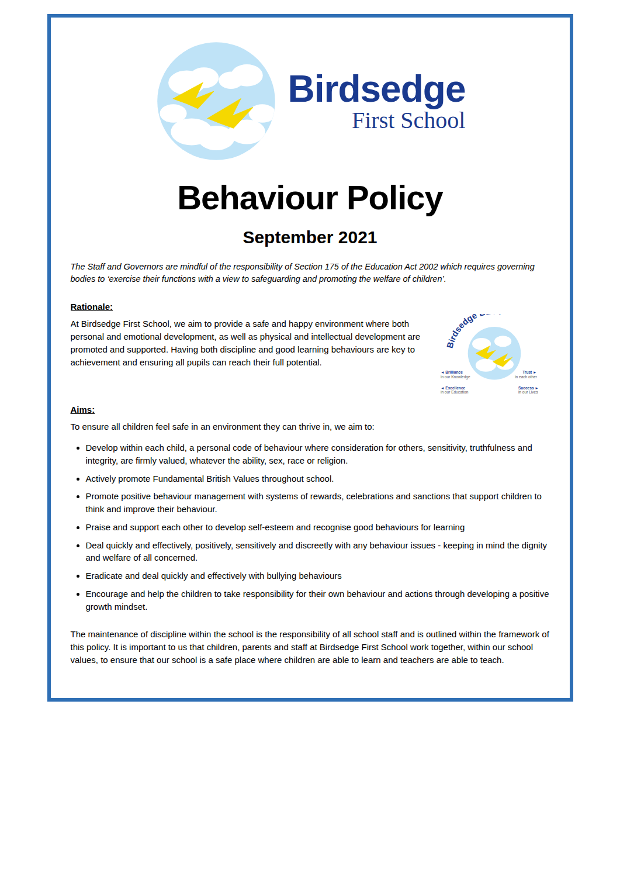Birdsedge
First School
Behaviour Policy
September 2021
The Staff and Governors are mindful of the responsibility of Section 175 of the Education Act 2002 which requires governing bodies to ‘exercise their functions with a view to safeguarding and promoting the welfare of children’.
Rationale:
Birdsedge BEST ◄ Brilliance in our Knowledge Trust ► in each other ◄ Excellence in our Education Success ► in our Lives
At Birdsedge First School, we aim to provide a safe and happy environment where both personal and emotional development, as well as physical and intellectual development are promoted and supported. Having both discipline and good learning behaviours are key to achievement and ensuring all pupils can reach their full potential.
Aims:
To ensure all children feel safe in an environment they can thrive in, we aim to:
Develop within each child, a personal code of behaviour where consideration for others, sensitivity, truthfulness and integrity, are firmly valued, whatever the ability, sex, race or religion.
Actively promote Fundamental British Values throughout school.
Promote positive behaviour management with systems of rewards, celebrations and sanctions that support children to think and improve their behaviour.
Praise and support each other to develop self-esteem and recognise good behaviours for learning
Deal quickly and effectively, positively, sensitively and discreetly with any behaviour issues - keeping in mind the dignity and welfare of all concerned.
Eradicate and deal quickly and effectively with bullying behaviours
Encourage and help the children to take responsibility for their own behaviour and actions through developing a positive growth mindset.
The maintenance of discipline within the school is the responsibility of all school staff and is outlined within the framework of this policy. It is important to us that children, parents and staff at Birdsedge First School work together, within our school values, to ensure that our school is a safe place where children are able to learn and teachers are able to teach.